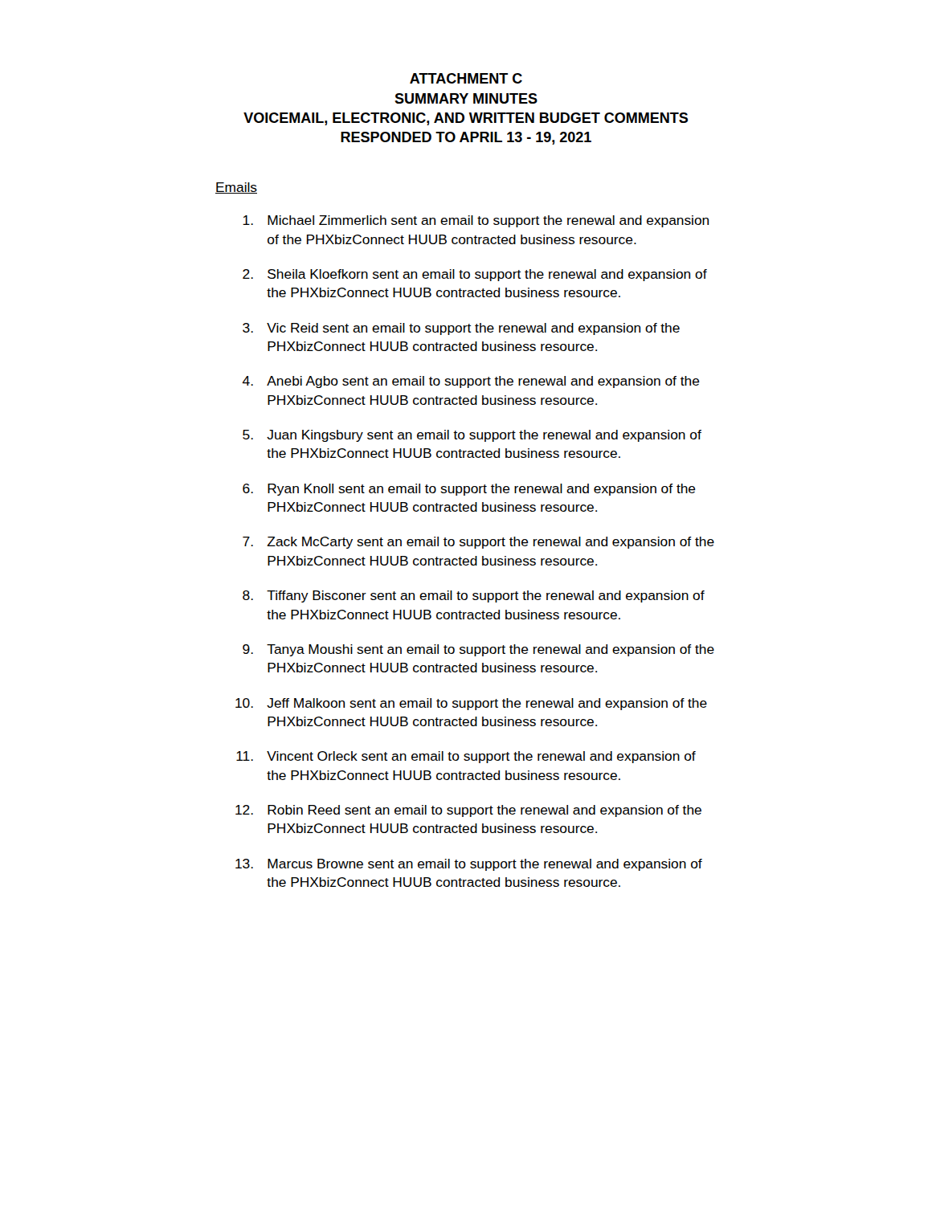ATTACHMENT C
SUMMARY MINUTES
VOICEMAIL, ELECTRONIC, AND WRITTEN BUDGET COMMENTS
RESPONDED TO APRIL 13 - 19, 2021
Emails
Michael Zimmerlich sent an email to support the renewal and expansion of the PHXbizConnect HUUB contracted business resource.
Sheila Kloefkorn sent an email to support the renewal and expansion of the PHXbizConnect HUUB contracted business resource.
Vic Reid sent an email to support the renewal and expansion of the PHXbizConnect HUUB contracted business resource.
Anebi Agbo sent an email to support the renewal and expansion of the PHXbizConnect HUUB contracted business resource.
Juan Kingsbury sent an email to support the renewal and expansion of the PHXbizConnect HUUB contracted business resource.
Ryan Knoll sent an email to support the renewal and expansion of the PHXbizConnect HUUB contracted business resource.
Zack McCarty sent an email to support the renewal and expansion of the PHXbizConnect HUUB contracted business resource.
Tiffany Bisconer sent an email to support the renewal and expansion of the PHXbizConnect HUUB contracted business resource.
Tanya Moushi sent an email to support the renewal and expansion of the PHXbizConnect HUUB contracted business resource.
Jeff Malkoon sent an email to support the renewal and expansion of the PHXbizConnect HUUB contracted business resource.
Vincent Orleck sent an email to support the renewal and expansion of the PHXbizConnect HUUB contracted business resource.
Robin Reed sent an email to support the renewal and expansion of the PHXbizConnect HUUB contracted business resource.
Marcus Browne sent an email to support the renewal and expansion of the PHXbizConnect HUUB contracted business resource.